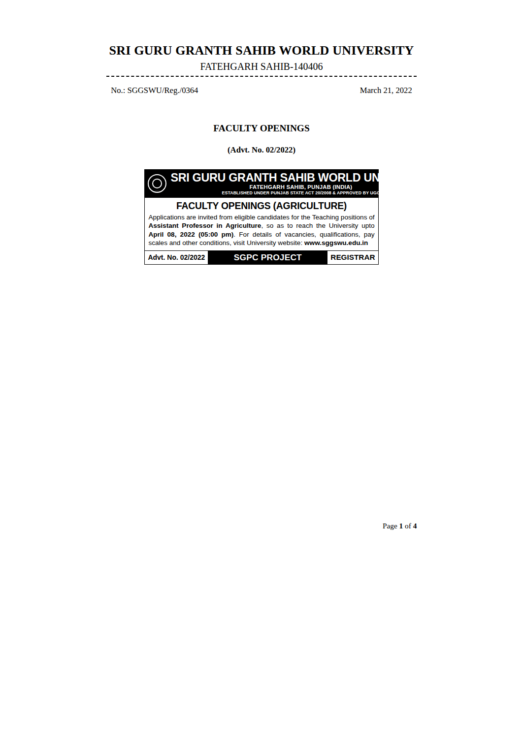SRI GURU GRANTH SAHIB WORLD UNIVERSITY
FATEHGARH SAHIB-140406
No.: SGGSWU/Reg./0364 March 21, 2022
FACULTY OPENINGS
(Advt. No. 02/2022)
SGGSWU
SRI GURU GRANTH SAHIB WORLD UNIVERSITY
FATEHGARH SAHIB, PUNJAB (INDIA)
ESTABLISHED UNDER PUNJAB STATE ACT 20/2008 & APPROVED BY UGC
FACULTY OPENINGS (AGRICULTURE)
Applications are invited from eligible candidates for the Teaching positions of Assistant Professor in Agriculture, so as to reach the University upto April 08, 2022 (05:00 pm). For details of vacancies, qualifications, pay scales and other conditions, visit University website: www.sggswu.edu.in
Advt. No. 02/2022
SGPC PROJECT
REGISTRAR
Page 1 of 4